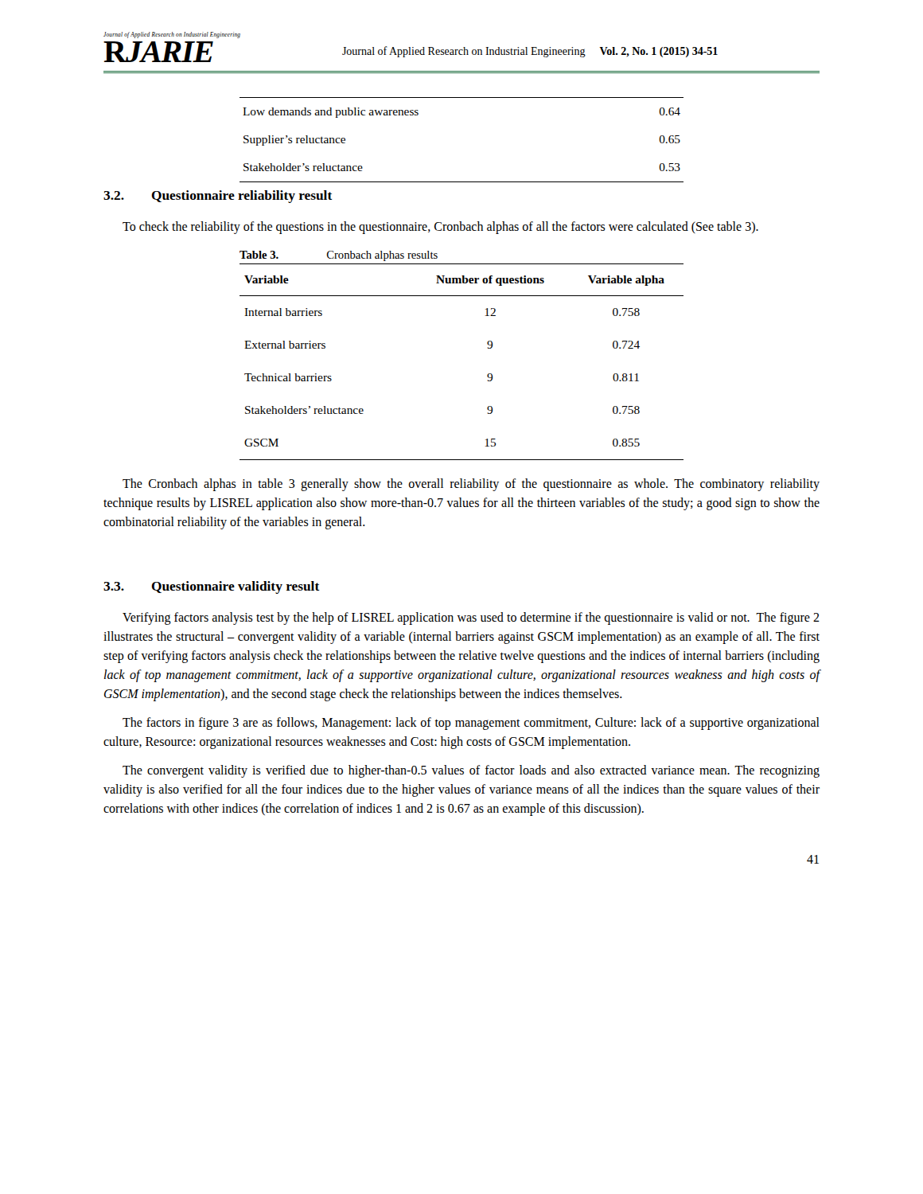Journal of Applied Research on Industrial Engineering
RJARIE
Journal of Applied Research on Industrial EngineeringVol. 2, No. 1 (2015) 34-51
| Low demands and public awareness | 0.64 |
| Supplier’s reluctance | 0.65 |
| Stakeholder’s reluctance | 0.53 |
3.2. Questionnaire reliability result
To check the reliability of the questions in the questionnaire, Cronbach alphas of all the factors were calculated (See table 3).
Table 3. Cronbach alphas results
| Variable | Number of questions | Variable alpha |
| --- | --- | --- |
| Internal barriers | 12 | 0.758 |
| External barriers | 9 | 0.724 |
| Technical barriers | 9 | 0.811 |
| Stakeholders’ reluctance | 9 | 0.758 |
| GSCM | 15 | 0.855 |
The Cronbach alphas in table 3 generally show the overall reliability of the questionnaire as whole. The combinatory reliability technique results by LISREL application also show more-than-0.7 values for all the thirteen variables of the study; a good sign to show the combinatorial reliability of the variables in general.
3.3. Questionnaire validity result
Verifying factors analysis test by the help of LISREL application was used to determine if the questionnaire is valid or not. The figure 2 illustrates the structural – convergent validity of a variable (internal barriers against GSCM implementation) as an example of all. The first step of verifying factors analysis check the relationships between the relative twelve questions and the indices of internal barriers (including lack of top management commitment, lack of a supportive organizational culture, organizational resources weakness and high costs of GSCM implementation), and the second stage check the relationships between the indices themselves.
The factors in figure 3 are as follows, Management: lack of top management commitment, Culture: lack of a supportive organizational culture, Resource: organizational resources weaknesses and Cost: high costs of GSCM implementation.
The convergent validity is verified due to higher-than-0.5 values of factor loads and also extracted variance mean. The recognizing validity is also verified for all the four indices due to the higher values of variance means of all the indices than the square values of their correlations with other indices (the correlation of indices 1 and 2 is 0.67 as an example of this discussion).
41